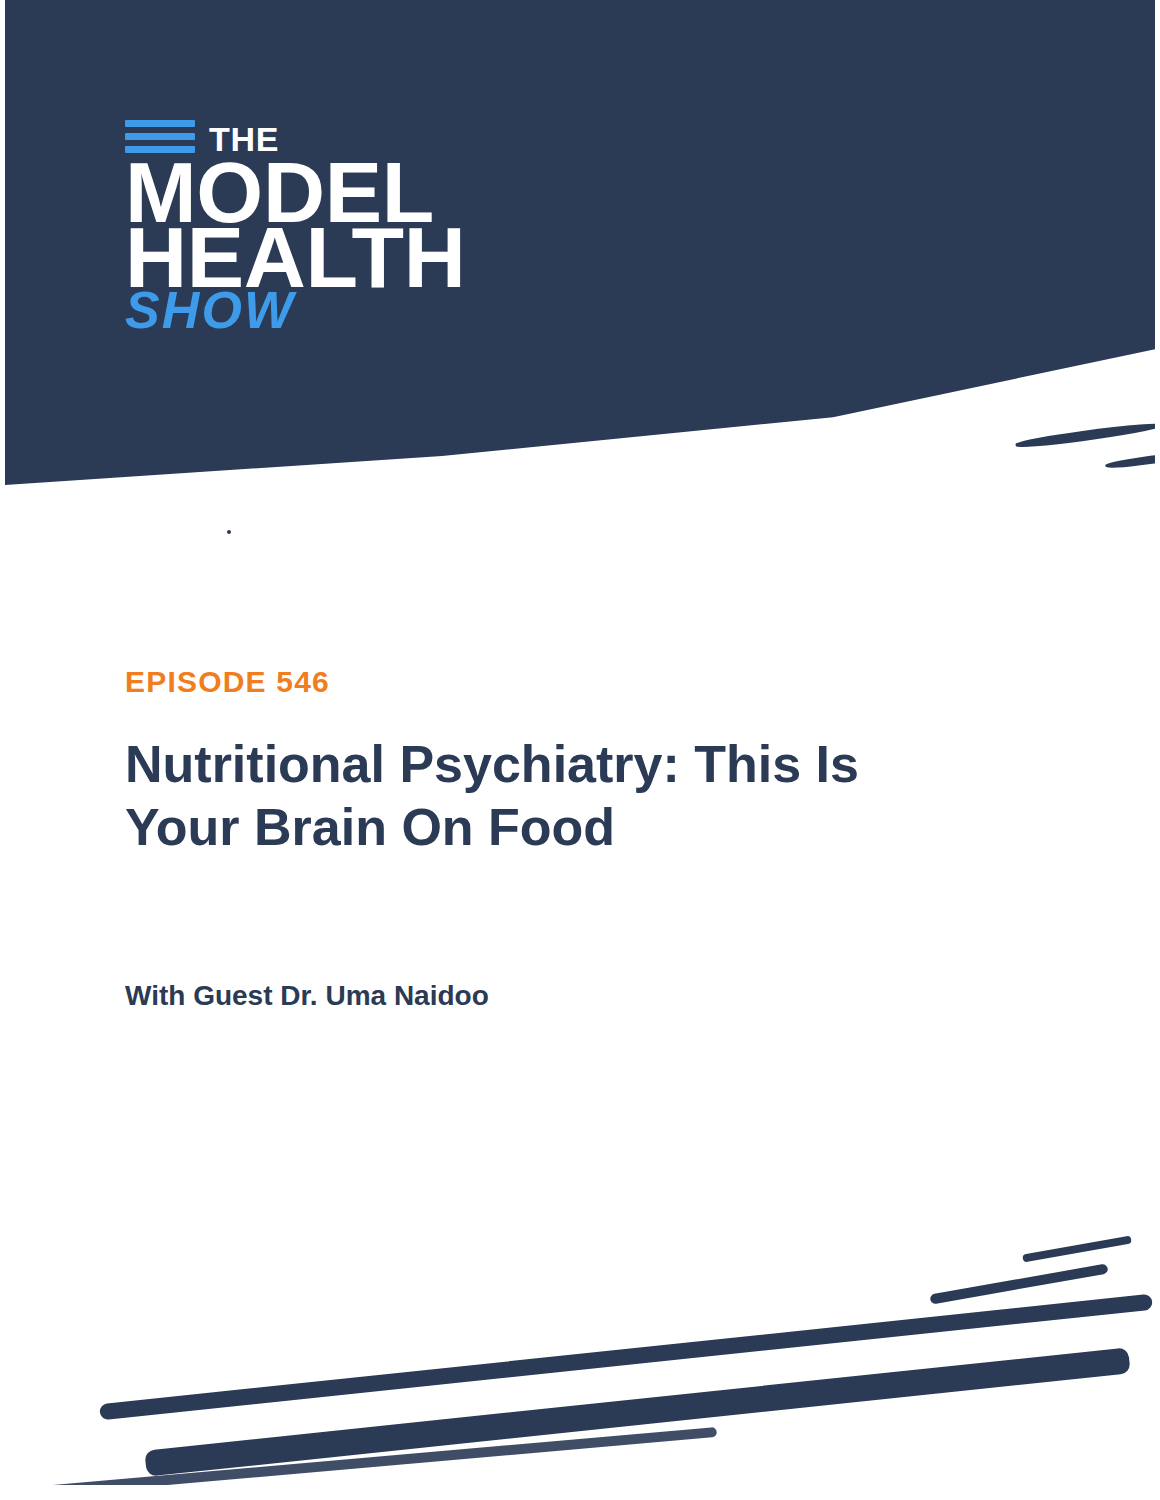The
Model Health
Show
Episode 546
Nutritional Psychiatry: This Is Your Brain On Food
With Guest Dr. Uma Naidoo